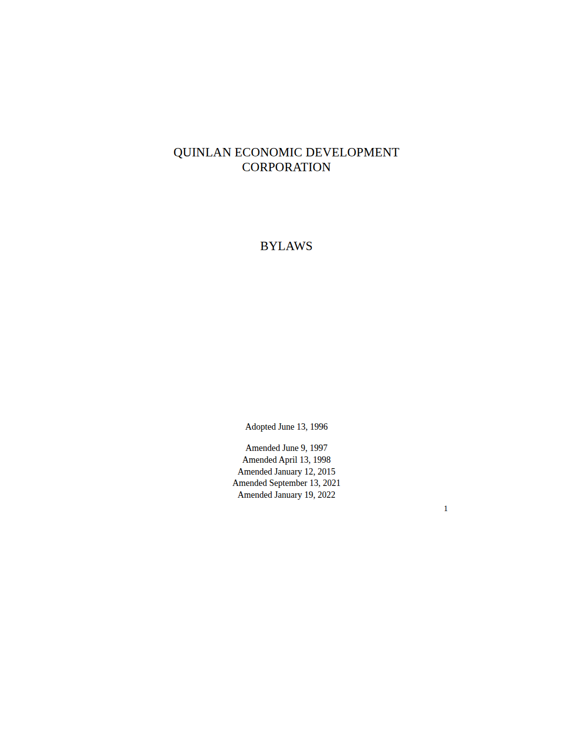QUINLAN ECONOMIC DEVELOPMENT CORPORATION
BYLAWS
Adopted June 13, 1996
Amended June 9, 1997
Amended April 13, 1998
Amended January 12, 2015
Amended September 13, 2021
Amended January 19, 2022
1